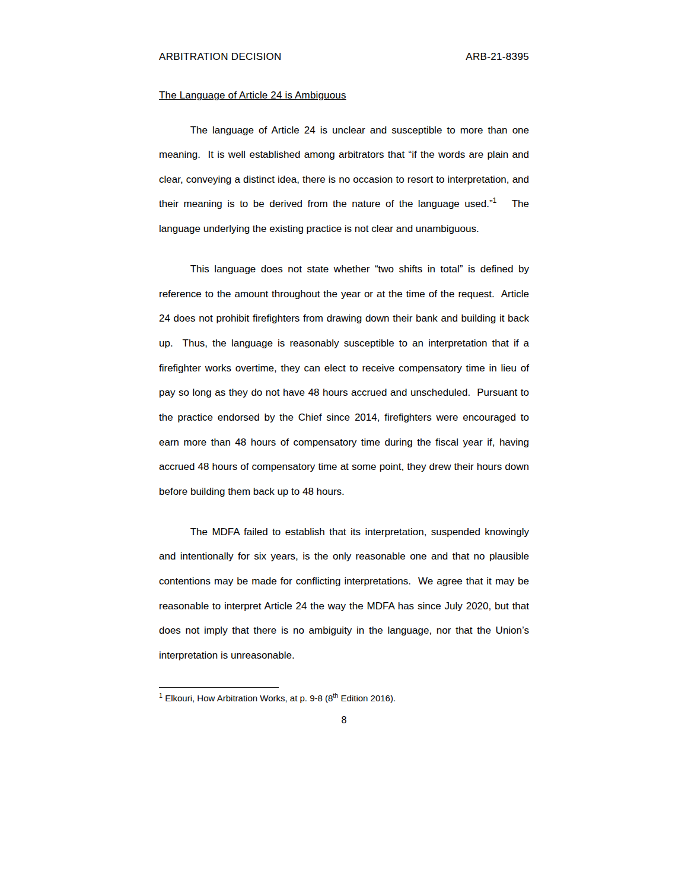ARBITRATION DECISION ARB-21-8395
The Language of Article 24 is Ambiguous
The language of Article 24 is unclear and susceptible to more than one meaning. It is well established among arbitrators that “if the words are plain and clear, conveying a distinct idea, there is no occasion to resort to interpretation, and their meaning is to be derived from the nature of the language used.”1 The language underlying the existing practice is not clear and unambiguous.
This language does not state whether “two shifts in total” is defined by reference to the amount throughout the year or at the time of the request. Article 24 does not prohibit firefighters from drawing down their bank and building it back up. Thus, the language is reasonably susceptible to an interpretation that if a firefighter works overtime, they can elect to receive compensatory time in lieu of pay so long as they do not have 48 hours accrued and unscheduled. Pursuant to the practice endorsed by the Chief since 2014, firefighters were encouraged to earn more than 48 hours of compensatory time during the fiscal year if, having accrued 48 hours of compensatory time at some point, they drew their hours down before building them back up to 48 hours.
The MDFA failed to establish that its interpretation, suspended knowingly and intentionally for six years, is the only reasonable one and that no plausible contentions may be made for conflicting interpretations. We agree that it may be reasonable to interpret Article 24 the way the MDFA has since July 2020, but that does not imply that there is no ambiguity in the language, nor that the Union’s interpretation is unreasonable.
1 Elkouri, How Arbitration Works, at p. 9-8 (8th Edition 2016).
8